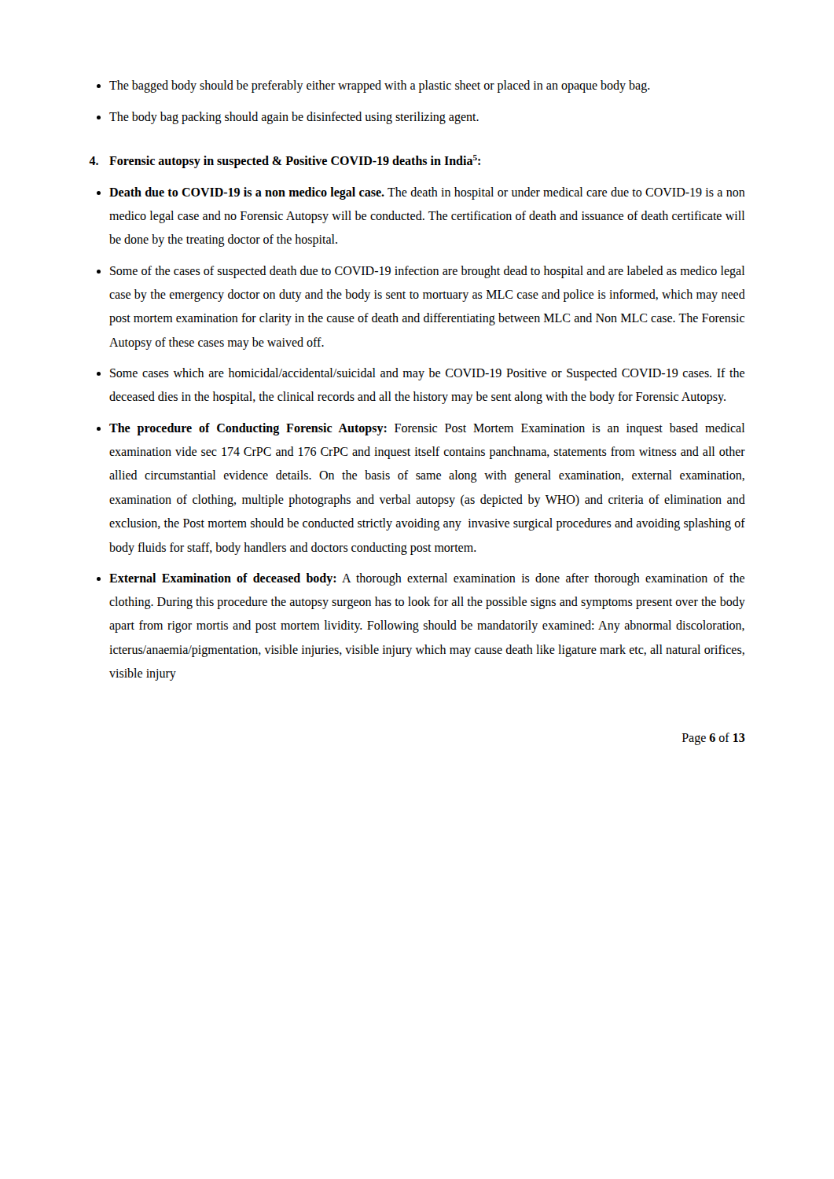The bagged body should be preferably either wrapped with a plastic sheet or placed in an opaque body bag.
The body bag packing should again be disinfected using sterilizing agent.
4. Forensic autopsy in suspected & Positive COVID-19 deaths in India5:
Death due to COVID-19 is a non medico legal case. The death in hospital or under medical care due to COVID-19 is a non medico legal case and no Forensic Autopsy will be conducted. The certification of death and issuance of death certificate will be done by the treating doctor of the hospital.
Some of the cases of suspected death due to COVID-19 infection are brought dead to hospital and are labeled as medico legal case by the emergency doctor on duty and the body is sent to mortuary as MLC case and police is informed, which may need post mortem examination for clarity in the cause of death and differentiating between MLC and Non MLC case. The Forensic Autopsy of these cases may be waived off.
Some cases which are homicidal/accidental/suicidal and may be COVID-19 Positive or Suspected COVID-19 cases. If the deceased dies in the hospital, the clinical records and all the history may be sent along with the body for Forensic Autopsy.
The procedure of Conducting Forensic Autopsy: Forensic Post Mortem Examination is an inquest based medical examination vide sec 174 CrPC and 176 CrPC and inquest itself contains panchnama, statements from witness and all other allied circumstantial evidence details. On the basis of same along with general examination, external examination, examination of clothing, multiple photographs and verbal autopsy (as depicted by WHO) and criteria of elimination and exclusion, the Post mortem should be conducted strictly avoiding any invasive surgical procedures and avoiding splashing of body fluids for staff, body handlers and doctors conducting post mortem.
External Examination of deceased body: A thorough external examination is done after thorough examination of the clothing. During this procedure the autopsy surgeon has to look for all the possible signs and symptoms present over the body apart from rigor mortis and post mortem lividity. Following should be mandatorily examined: Any abnormal discoloration, icterus/anaemia/pigmentation, visible injuries, visible injury which may cause death like ligature mark etc, all natural orifices, visible injury
Page 6 of 13